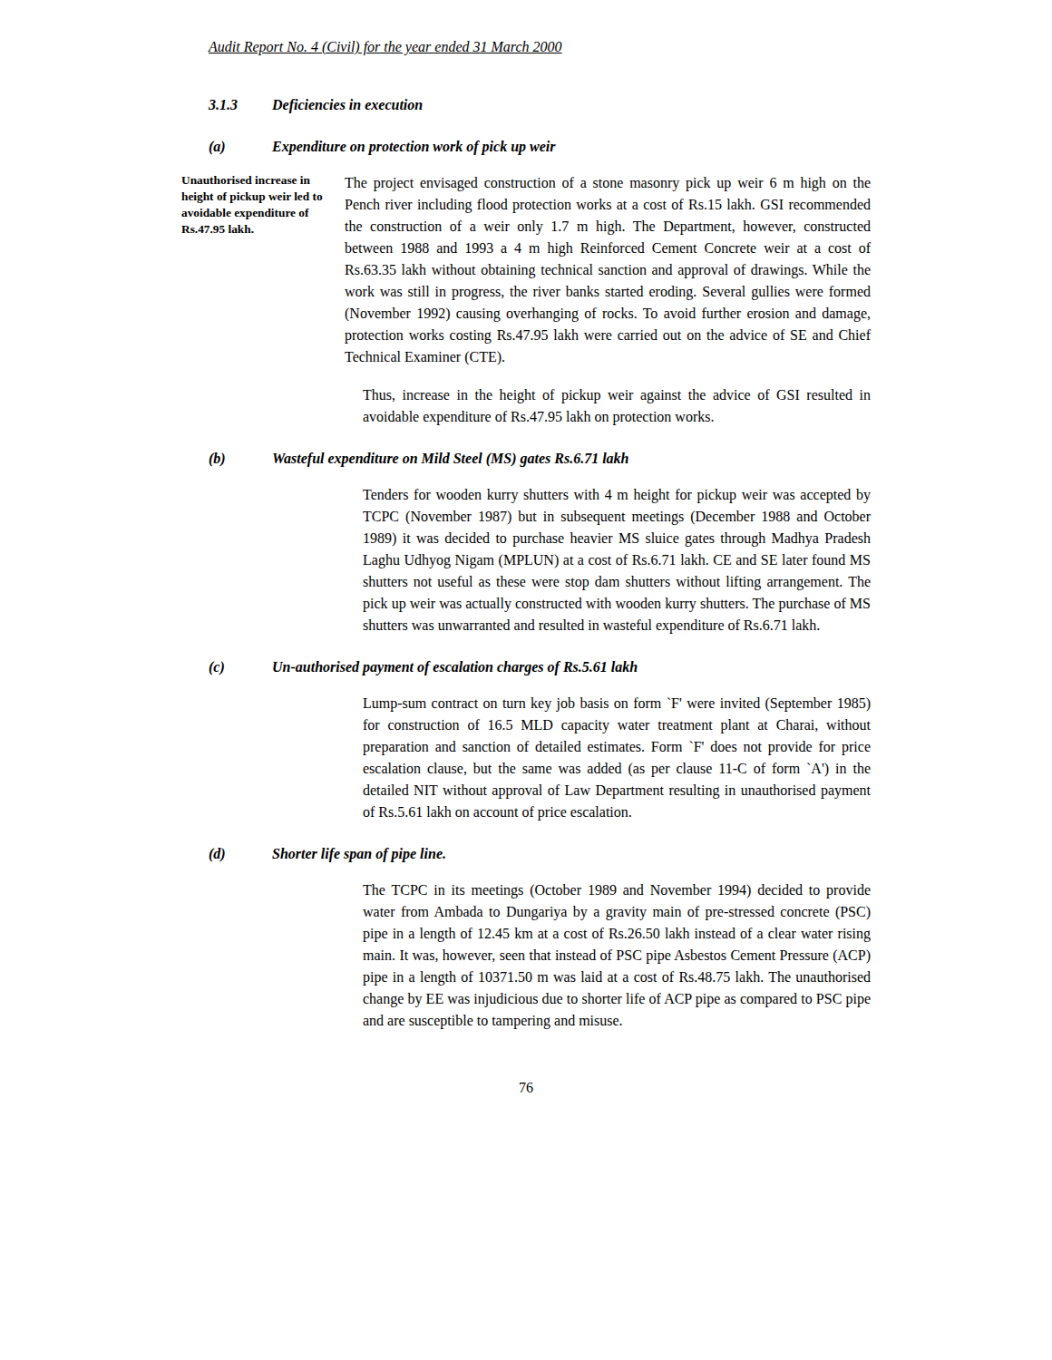Audit Report No. 4 (Civil) for the year ended 31 March 2000
3.1.3 Deficiencies in execution
(a) Expenditure on protection work of pick up weir
Unauthorised increase in height of pickup weir led to avoidable expenditure of Rs.47.95 lakh.
The project envisaged construction of a stone masonry pick up weir 6 m high on the Pench river including flood protection works at a cost of Rs.15 lakh. GSI recommended the construction of a weir only 1.7 m high. The Department, however, constructed between 1988 and 1993 a 4 m high Reinforced Cement Concrete weir at a cost of Rs.63.35 lakh without obtaining technical sanction and approval of drawings. While the work was still in progress, the river banks started eroding. Several gullies were formed (November 1992) causing overhanging of rocks. To avoid further erosion and damage, protection works costing Rs.47.95 lakh were carried out on the advice of SE and Chief Technical Examiner (CTE).
Thus, increase in the height of pickup weir against the advice of GSI resulted in avoidable expenditure of Rs.47.95 lakh on protection works.
(b) Wasteful expenditure on Mild Steel (MS) gates Rs.6.71 lakh
Tenders for wooden kurry shutters with 4 m height for pickup weir was accepted by TCPC (November 1987) but in subsequent meetings (December 1988 and October 1989) it was decided to purchase heavier MS sluice gates through Madhya Pradesh Laghu Udhyog Nigam (MPLUN) at a cost of Rs.6.71 lakh. CE and SE later found MS shutters not useful as these were stop dam shutters without lifting arrangement. The pick up weir was actually constructed with wooden kurry shutters. The purchase of MS shutters was unwarranted and resulted in wasteful expenditure of Rs.6.71 lakh.
(c) Un-authorised payment of escalation charges of Rs.5.61 lakh
Lump-sum contract on turn key job basis on form `F' were invited (September 1985) for construction of 16.5 MLD capacity water treatment plant at Charai, without preparation and sanction of detailed estimates. Form `F' does not provide for price escalation clause, but the same was added (as per clause 11-C of form `A') in the detailed NIT without approval of Law Department resulting in unauthorised payment of Rs.5.61 lakh on account of price escalation.
(d) Shorter life span of pipe line.
The TCPC in its meetings (October 1989 and November 1994) decided to provide water from Ambada to Dungariya by a gravity main of pre-stressed concrete (PSC) pipe in a length of 12.45 km at a cost of Rs.26.50 lakh instead of a clear water rising main. It was, however, seen that instead of PSC pipe Asbestos Cement Pressure (ACP) pipe in a length of 10371.50 m was laid at a cost of Rs.48.75 lakh. The unauthorised change by EE was injudicious due to shorter life of ACP pipe as compared to PSC pipe and are susceptible to tampering and misuse.
76